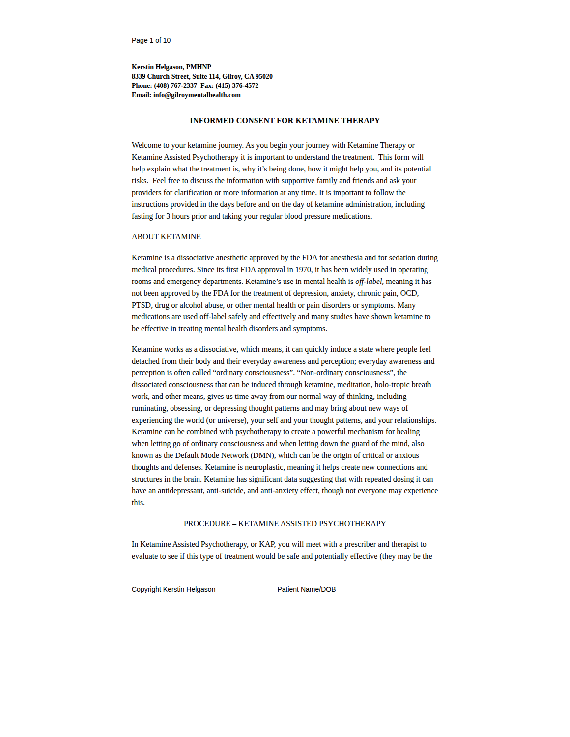Page 1 of 10
Kerstin Helgason, PMHNP
8339 Church Street, Suite 114, Gilroy, CA 95020
Phone: (408) 767-2337 Fax: (415) 376-4572
Email: info@gilroymentalhealth.com
Informed Consent for Ketamine Therapy
Welcome to your ketamine journey. As you begin your journey with Ketamine Therapy or Ketamine Assisted Psychotherapy it is important to understand the treatment. This form will help explain what the treatment is, why it’s being done, how it might help you, and its potential risks. Feel free to discuss the information with supportive family and friends and ask your providers for clarification or more information at any time. It is important to follow the instructions provided in the days before and on the day of ketamine administration, including fasting for 3 hours prior and taking your regular blood pressure medications.
ABOUT KETAMINE
Ketamine is a dissociative anesthetic approved by the FDA for anesthesia and for sedation during medical procedures. Since its first FDA approval in 1970, it has been widely used in operating rooms and emergency departments. Ketamine’s use in mental health is off-label, meaning it has not been approved by the FDA for the treatment of depression, anxiety, chronic pain, OCD, PTSD, drug or alcohol abuse, or other mental health or pain disorders or symptoms. Many medications are used off-label safely and effectively and many studies have shown ketamine to be effective in treating mental health disorders and symptoms.
Ketamine works as a dissociative, which means, it can quickly induce a state where people feel detached from their body and their everyday awareness and perception; everyday awareness and perception is often called “ordinary consciousness”. “Non-ordinary consciousness”, the dissociated consciousness that can be induced through ketamine, meditation, holo-tropic breath work, and other means, gives us time away from our normal way of thinking, including ruminating, obsessing, or depressing thought patterns and may bring about new ways of experiencing the world (or universe), your self and your thought patterns, and your relationships. Ketamine can be combined with psychotherapy to create a powerful mechanism for healing when letting go of ordinary consciousness and when letting down the guard of the mind, also known as the Default Mode Network (DMN), which can be the origin of critical or anxious thoughts and defenses. Ketamine is neuroplastic, meaning it helps create new connections and structures in the brain. Ketamine has significant data suggesting that with repeated dosing it can have an antidepressant, anti-suicide, and anti-anxiety effect, though not everyone may experience this.
PROCEDURE – KETAMINE ASSISTED PSYCHOTHERAPY
In Ketamine Assisted Psychotherapy, or KAP, you will meet with a prescriber and therapist to evaluate to see if this type of treatment would be safe and potentially effective (they may be the
Copyright Kerstin Helgason Patient Name/DOB ______________________________________